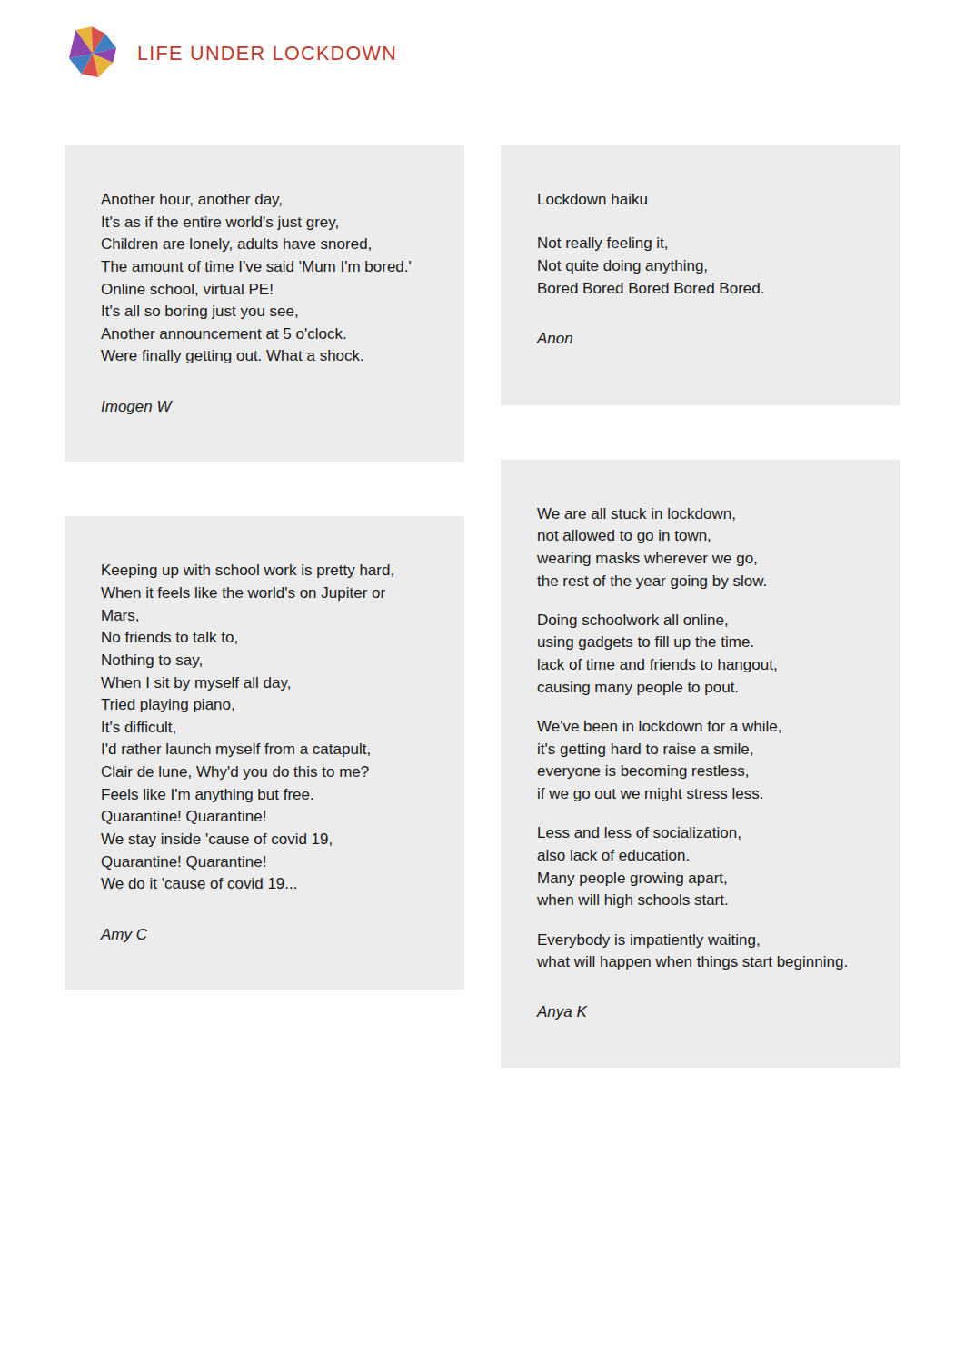Life Under Lockdown
Another hour, another day, It's as if the entire world's just grey, Children are lonely, adults have snored, The amount of time I've said 'Mum I'm bored.' Online school, virtual PE! It's all so boring just you see, Another announcement at 5 o'clock. Were finally getting out. What a shock.
Imogen W
Keeping up with school work is pretty hard, When it feels like the world's on Jupiter or Mars, No friends to talk to, Nothing to say, When I sit by myself all day, Tried playing piano, It's difficult, I'd rather launch myself from a catapult, Clair de lune, Why'd you do this to me? Feels like I'm anything but free. Quarantine! Quarantine! We stay inside 'cause of covid 19, Quarantine! Quarantine! We do it 'cause of covid 19...
Amy C
Lockdown haiku
Not really feeling it, Not quite doing anything, Bored Bored Bored Bored Bored.
Anon
We are all stuck in lockdown, not allowed to go in town, wearing masks wherever we go, the rest of the year going by slow.
Doing schoolwork all online, using gadgets to fill up the time. lack of time and friends to hangout, causing many people to pout.
We've been in lockdown for a while, it's getting hard to raise a smile, everyone is becoming restless, if we go out we might stress less.
Less and less of socialization, also lack of education. Many people growing apart, when will high schools start.
Everybody is impatiently waiting, what will happen when things start beginning.
Anya K